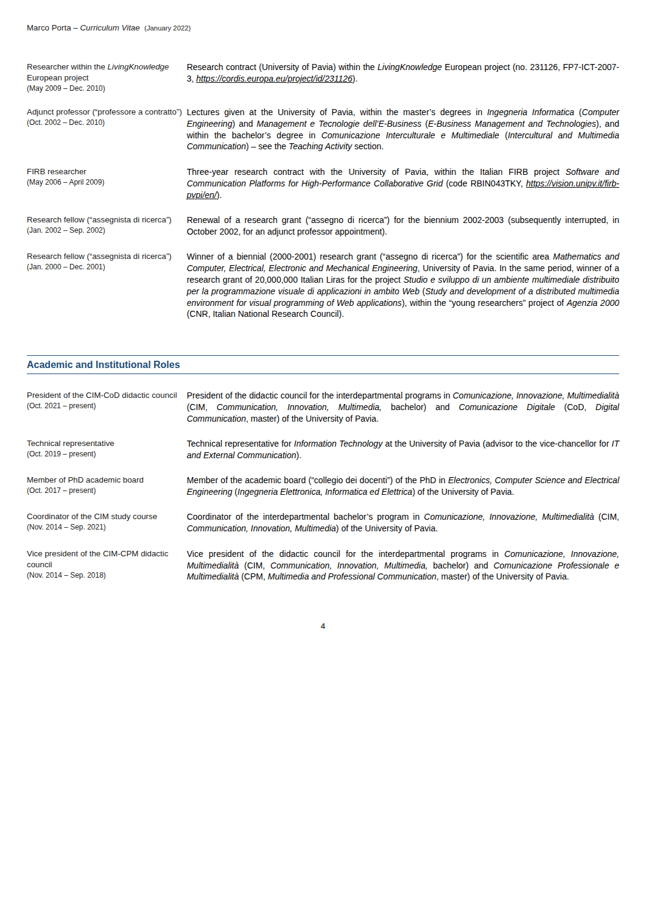Marco Porta – Curriculum Vitae (January 2022)
| Researcher within the LivingKnowledge European project (May 2009 – Dec. 2010) | Research contract (University of Pavia) within the LivingKnowledge European project (no. 231126, FP7-ICT-2007-3, https://cordis.europa.eu/project/id/231126 ). |
| Adjunct professor (“professore a contratto”) (Oct. 2002 – Dec. 2010) | Lectures given at the University of Pavia, within the master’s degrees in Ingegneria Informatica ( Computer Engineering ) and Management e Tecnologie dell’E-Business ( E-Business Management and Technologies ), and within the bachelor’s degree in Comunicazione Interculturale e Multimediale ( Intercultural and Multimedia Communication ) – see the Teaching Activity section. |
| FIRB researcher (May 2006 – April 2009) | Three-year research contract with the University of Pavia, within the Italian FIRB project Software and Communication Platforms for High-Performance Collaborative Grid (code RBIN043TKY, https://vision.unipv.it/firb-pvpi/en/ ). |
| Research fellow (“assegnista di ricerca”) (Jan. 2002 – Sep. 2002) | Renewal of a research grant (“assegno di ricerca”) for the biennium 2002-2003 (subsequently interrupted, in October 2002, for an adjunct professor appointment). |
| Research fellow (“assegnista di ricerca”) (Jan. 2000 – Dec. 2001) | Winner of a biennial (2000-2001) research grant (“assegno di ricerca”) for the scientific area Mathematics and Computer, Electrical, Electronic and Mechanical Engineering , University of Pavia. In the same period, winner of a research grant of 20,000,000 Italian Liras for the project Studio e sviluppo di un ambiente multimediale distribuito per la programmazione visuale di applicazioni in ambito Web ( Study and development of a distributed multimedia environment for visual programming of Web applications ), within the “young researchers” project of Agenzia 2000 (CNR, Italian National Research Council). |
Academic and Institutional Roles
| President of the CIM-CoD didactic council (Oct. 2021 – present) | President of the didactic council for the interdepartmental programs in Comunicazione, Innovazione, Multimedialità (CIM, Communication, Innovation, Multimedia, bachelor) and Comunicazione Digitale (CoD, Digital Communication , master) of the University of Pavia. |
| Technical representative (Oct. 2019 – present) | Technical representative for Information Technology at the University of Pavia (advisor to the vice-chancellor for IT and External Communication ). |
| Member of PhD academic board (Oct. 2017 – present) | Member of the academic board (“collegio dei docenti”) of the PhD in Electronics, Computer Science and Electrical Engineering ( Ingegneria Elettronica, Informatica ed Elettrica ) of the University of Pavia. |
| Coordinator of the CIM study course (Nov. 2014 – Sep. 2021) | Coordinator of the interdepartmental bachelor’s program in Comunicazione, Innovazione, Multimedialità (CIM, Communication, Innovation, Multimedia ) of the University of Pavia. |
| Vice president of the CIM-CPM didactic council (Nov. 2014 – Sep. 2018) | Vice president of the didactic council for the interdepartmental programs in Comunicazione, Innovazione, Multimedialità (CIM, Communication, Innovation, Multimedia, bachelor) and Comunicazione Professionale e Multimedialità (CPM, Multimedia and Professional Communication , master) of the University of Pavia. |
4